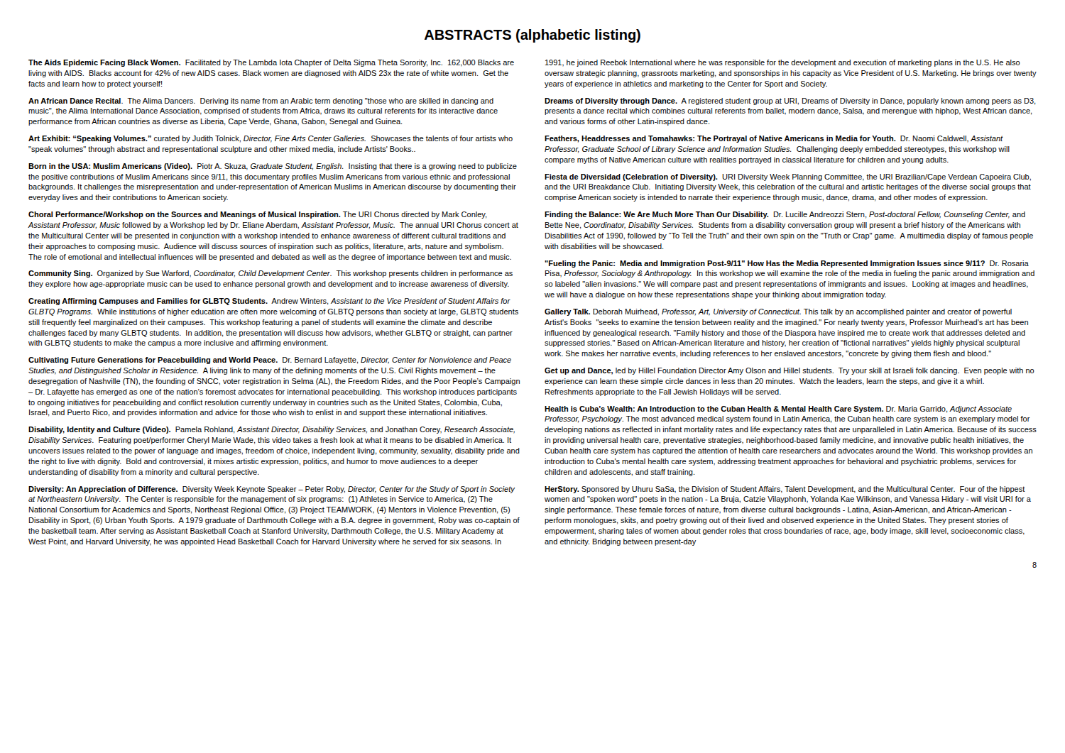ABSTRACTS (alphabetic listing)
The Aids Epidemic Facing Black Women. Facilitated by The Lambda Iota Chapter of Delta Sigma Theta Sorority, Inc. 162,000 Blacks are living with AIDS. Blacks account for 42% of new AIDS cases. Black women are diagnosed with AIDS 23x the rate of white women. Get the facts and learn how to protect yourself!
An African Dance Recital. The Alima Dancers. Deriving its name from an Arabic term denoting "those who are skilled in dancing and music", the Alima International Dance Association, comprised of students from Africa, draws its cultural referents for its interactive dance performance from African countries as diverse as Liberia, Cape Verde, Ghana, Gabon, Senegal and Guinea.
Art Exhibit: “Speaking Volumes.” curated by Judith Tolnick, Director, Fine Arts Center Galleries. Showcases the talents of four artists who "speak volumes" through abstract and representational sculpture and other mixed media, include Artists' Books..
Born in the USA: Muslim Americans (Video). Piotr A. Skuza, Graduate Student, English. Insisting that there is a growing need to publicize the positive contributions of Muslim Americans since 9/11, this documentary profiles Muslim Americans from various ethnic and professional backgrounds. It challenges the misrepresentation and under-representation of American Muslims in American discourse by documenting their everyday lives and their contributions to American society.
Choral Performance/Workshop on the Sources and Meanings of Musical Inspiration. The URI Chorus directed by Mark Conley, Assistant Professor, Music followed by a Workshop led by Dr. Eliane Aberdam, Assistant Professor, Music. The annual URI Chorus concert at the Multicultural Center will be presented in conjunction with a workshop intended to enhance awareness of different cultural traditions and their approaches to composing music. Audience will discuss sources of inspiration such as politics, literature, arts, nature and symbolism. The role of emotional and intellectual influences will be presented and debated as well as the degree of importance between text and music.
Community Sing. Organized by Sue Warford, Coordinator, Child Development Center. This workshop presents children in performance as they explore how age-appropriate music can be used to enhance personal growth and development and to increase awareness of diversity.
Creating Affirming Campuses and Families for GLBTQ Students. Andrew Winters, Assistant to the Vice President of Student Affairs for GLBTQ Programs. While institutions of higher education are often more welcoming of GLBTQ persons than society at large, GLBTQ students still frequently feel marginalized on their campuses. This workshop featuring a panel of students will examine the climate and describe challenges faced by many GLBTQ students. In addition, the presentation will discuss how advisors, whether GLBTQ or straight, can partner with GLBTQ students to make the campus a more inclusive and affirming environment.
Cultivating Future Generations for Peacebuilding and World Peace. Dr. Bernard Lafayette, Director, Center for Nonviolence and Peace Studies, and Distinguished Scholar in Residence. A living link to many of the defining moments of the U.S. Civil Rights movement – the desegregation of Nashville (TN), the founding of SNCC, voter registration in Selma (AL), the Freedom Rides, and the Poor People’s Campaign – Dr. Lafayette has emerged as one of the nation’s foremost advocates for international peacebuilding. This workshop introduces participants to ongoing initiatives for peacebuilding and conflict resolution currently underway in countries such as the United States, Colombia, Cuba, Israel, and Puerto Rico, and provides information and advice for those who wish to enlist in and support these international initiatives.
Disability, Identity and Culture (Video). Pamela Rohland, Assistant Director, Disability Services, and Jonathan Corey, Research Associate, Disability Services. Featuring poet/performer Cheryl Marie Wade, this video takes a fresh look at what it means to be disabled in America. It uncovers issues related to the power of language and images, freedom of choice, independent living, community, sexuality, disability pride and the right to live with dignity. Bold and controversial, it mixes artistic expression, politics, and humor to move audiences to a deeper understanding of disability from a minority and cultural perspective.
Diversity: An Appreciation of Difference. Diversity Week Keynote Speaker – Peter Roby, Director, Center for the Study of Sport in Society at Northeastern University. The Center is responsible for the management of six programs: (1) Athletes in Service to America, (2) The National Consortium for Academics and Sports, Northeast Regional Office, (3) Project TEAMWORK, (4) Mentors in Violence Prevention, (5) Disability in Sport, (6) Urban Youth Sports. A 1979 graduate of Darthmouth College with a B.A. degree in government, Roby was co-captain of the basketball team. After serving as Assistant Basketball Coach at Stanford University, Darthmouth College, the U.S. Military Academy at West Point, and Harvard University, he was appointed Head Basketball Coach for Harvard University where he served for six seasons. In 1991, he joined Reebok International where he was responsible for the development and execution of marketing plans in the U.S. He also oversaw strategic planning, grassroots marketing, and sponsorships in his capacity as Vice President of U.S. Marketing. He brings over twenty years of experience in athletics and marketing to the Center for Sport and Society.
Dreams of Diversity through Dance. A registered student group at URI, Dreams of Diversity in Dance, popularly known among peers as D3, presents a dance recital which combines cultural referents from ballet, modern dance, Salsa, and merengue with hiphop, West African dance, and various forms of other Latin-inspired dance.
Feathers, Headdresses and Tomahawks: The Portrayal of Native Americans in Media for Youth. Dr. Naomi Caldwell, Assistant Professor, Graduate School of Library Science and Information Studies. Challenging deeply embedded stereotypes, this workshop will compare myths of Native American culture with realities portrayed in classical literature for children and young adults.
Fiesta de Diversidad (Celebration of Diversity). URI Diversity Week Planning Committee, the URI Brazilian/Cape Verdean Capoeira Club, and the URI Breakdance Club. Initiating Diversity Week, this celebration of the cultural and artistic heritages of the diverse social groups that comprise American society is intended to narrate their experience through music, dance, drama, and other modes of expression.
Finding the Balance: We Are Much More Than Our Disability. Dr. Lucille Andreozzi Stern, Post-doctoral Fellow, Counseling Center, and Bette Nee, Coordinator, Disability Services. Students from a disability conversation group will present a brief history of the Americans with Disabilities Act of 1990, followed by “To Tell the Truth” and their own spin on the "Truth or Crap" game. A multimedia display of famous people with disabilities will be showcased.
"Fueling the Panic: Media and Immigration Post-9/11" How Has the Media Represented Immigration Issues since 9/11? Dr. Rosaria Pisa, Professor, Sociology & Anthropology. In this workshop we will examine the role of the media in fueling the panic around immigration and so labeled "alien invasions." We will compare past and present representations of immigrants and issues. Looking at images and headlines, we will have a dialogue on how these representations shape your thinking about immigration today.
Gallery Talk. Deborah Muirhead, Professor, Art, University of Connecticut. This talk by an accomplished painter and creator of powerful Artist's Books "seeks to examine the tension between reality and the imagined." For nearly twenty years, Professor Muirhead's art has been influenced by genealogical research. "Family history and those of the Diaspora have inspired me to create work that addresses deleted and suppressed stories." Based on African-American literature and history, her creation of "fictional narratives" yields highly physical sculptural work. She makes her narrative events, including references to her enslaved ancestors, "concrete by giving them flesh and blood."
Get up and Dance, led by Hillel Foundation Director Amy Olson and Hillel students. Try your skill at Israeli folk dancing. Even people with no experience can learn these simple circle dances in less than 20 minutes. Watch the leaders, learn the steps, and give it a whirl. Refreshments appropriate to the Fall Jewish Holidays will be served.
Health is Cuba's Wealth: An Introduction to the Cuban Health & Mental Health Care System. Dr. Maria Garrido, Adjunct Associate Professor, Psychology. The most advanced medical system found in Latin America, the Cuban health care system is an exemplary model for developing nations as reflected in infant mortality rates and life expectancy rates that are unparalleled in Latin America. Because of its success in providing universal health care, preventative strategies, neighborhood-based family medicine, and innovative public health initiatives, the Cuban health care system has captured the attention of health care researchers and advocates around the World. This workshop provides an introduction to Cuba's mental health care system, addressing treatment approaches for behavioral and psychiatric problems, services for children and adolescents, and staff training.
HerStory. Sponsored by Uhuru SaSa, the Division of Student Affairs, Talent Development, and the Multicultural Center. Four of the hippest women and "spoken word" poets in the nation - La Bruja, Catzie Vilayphonh, Yolanda Kae Wilkinson, and Vanessa Hidary - will visit URI for a single performance. These female forces of nature, from diverse cultural backgrounds - Latina, Asian-American, and African-American - perform monologues, skits, and poetry growing out of their lived and observed experience in the United States. They present stories of empowerment, sharing tales of women about gender roles that cross boundaries of race, age, body image, skill level, socioeconomic class, and ethnicity. Bridging between present-day
8